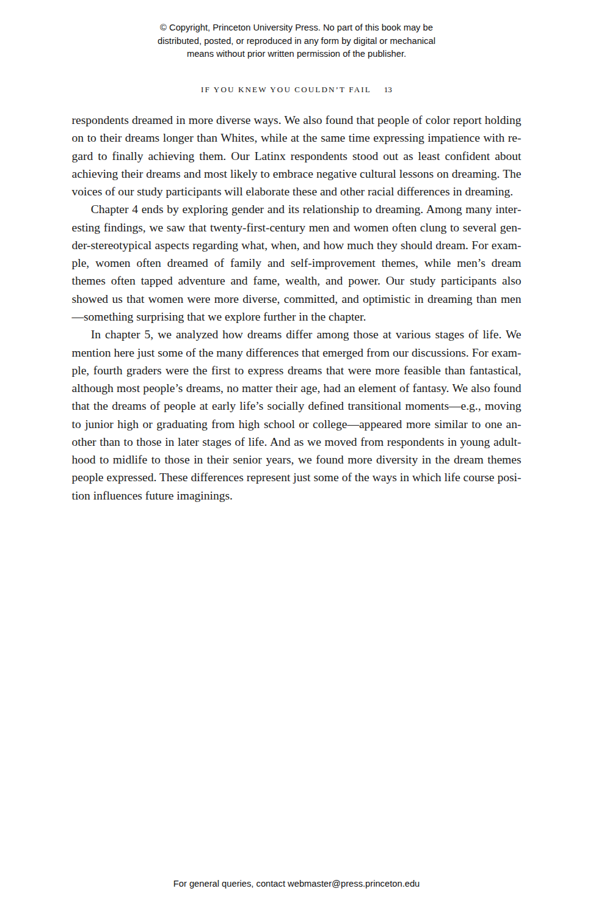© Copyright, Princeton University Press. No part of this book may be distributed, posted, or reproduced in any form by digital or mechanical means without prior written permission of the publisher.
If You Knew You Couldn’t Fail13
respondents dreamed in more diverse ways. We also found that people of color report holding on to their dreams longer than Whites, while at the same time expressing impatience with regard to finally achieving them. Our Latinx respondents stood out as least confident about achieving their dreams and most likely to embrace negative cultural lessons on dreaming. The voices of our study participants will elaborate these and other racial differences in dreaming.
Chapter 4 ends by exploring gender and its relationship to dreaming. Among many interesting findings, we saw that twenty-first-century men and women often clung to several gender-stereotypical aspects regarding what, when, and how much they should dream. For example, women often dreamed of family and self-improvement themes, while men’s dream themes often tapped adventure and fame, wealth, and power. Our study participants also showed us that women were more diverse, committed, and optimistic in dreaming than men—something surprising that we explore further in the chapter.
In chapter 5, we analyzed how dreams differ among those at various stages of life. We mention here just some of the many differences that emerged from our discussions. For example, fourth graders were the first to express dreams that were more feasible than fantastical, although most people’s dreams, no matter their age, had an element of fantasy. We also found that the dreams of people at early life’s socially defined transitional moments—e.g., moving to junior high or graduating from high school or college—appeared more similar to one another than to those in later stages of life. And as we moved from respondents in young adulthood to midlife to those in their senior years, we found more diversity in the dream themes people expressed. These differences represent just some of the ways in which life course position influences future imaginings.
For general queries, contact webmaster@press.princeton.edu